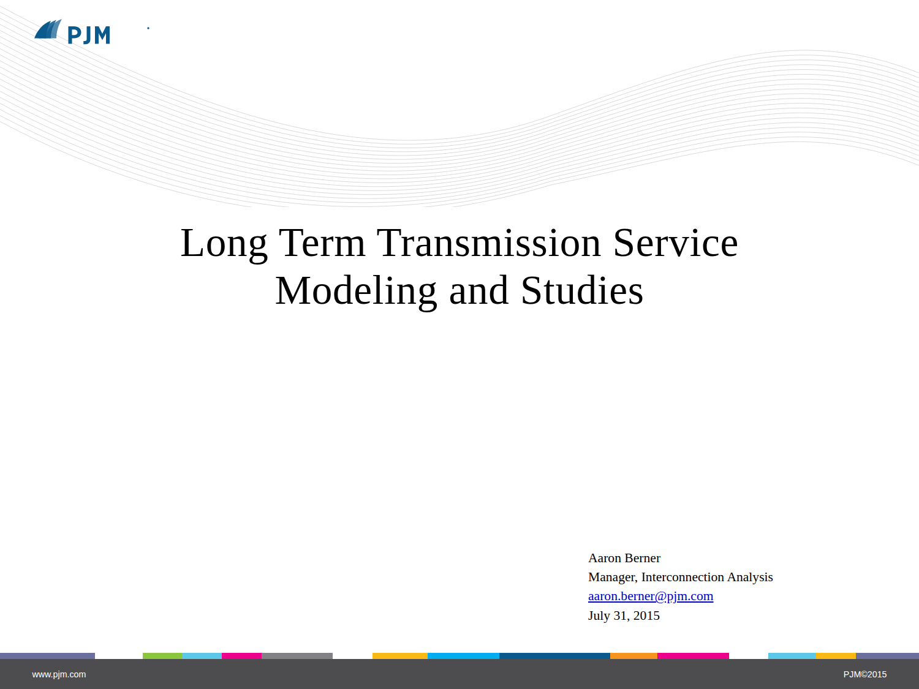Long Term Transmission Service
Modeling and Studies
Aaron Berner
Manager, Interconnection Analysis
aaron.berner@pjm.com
July 31, 2015
www.pjm.com PJM©2015